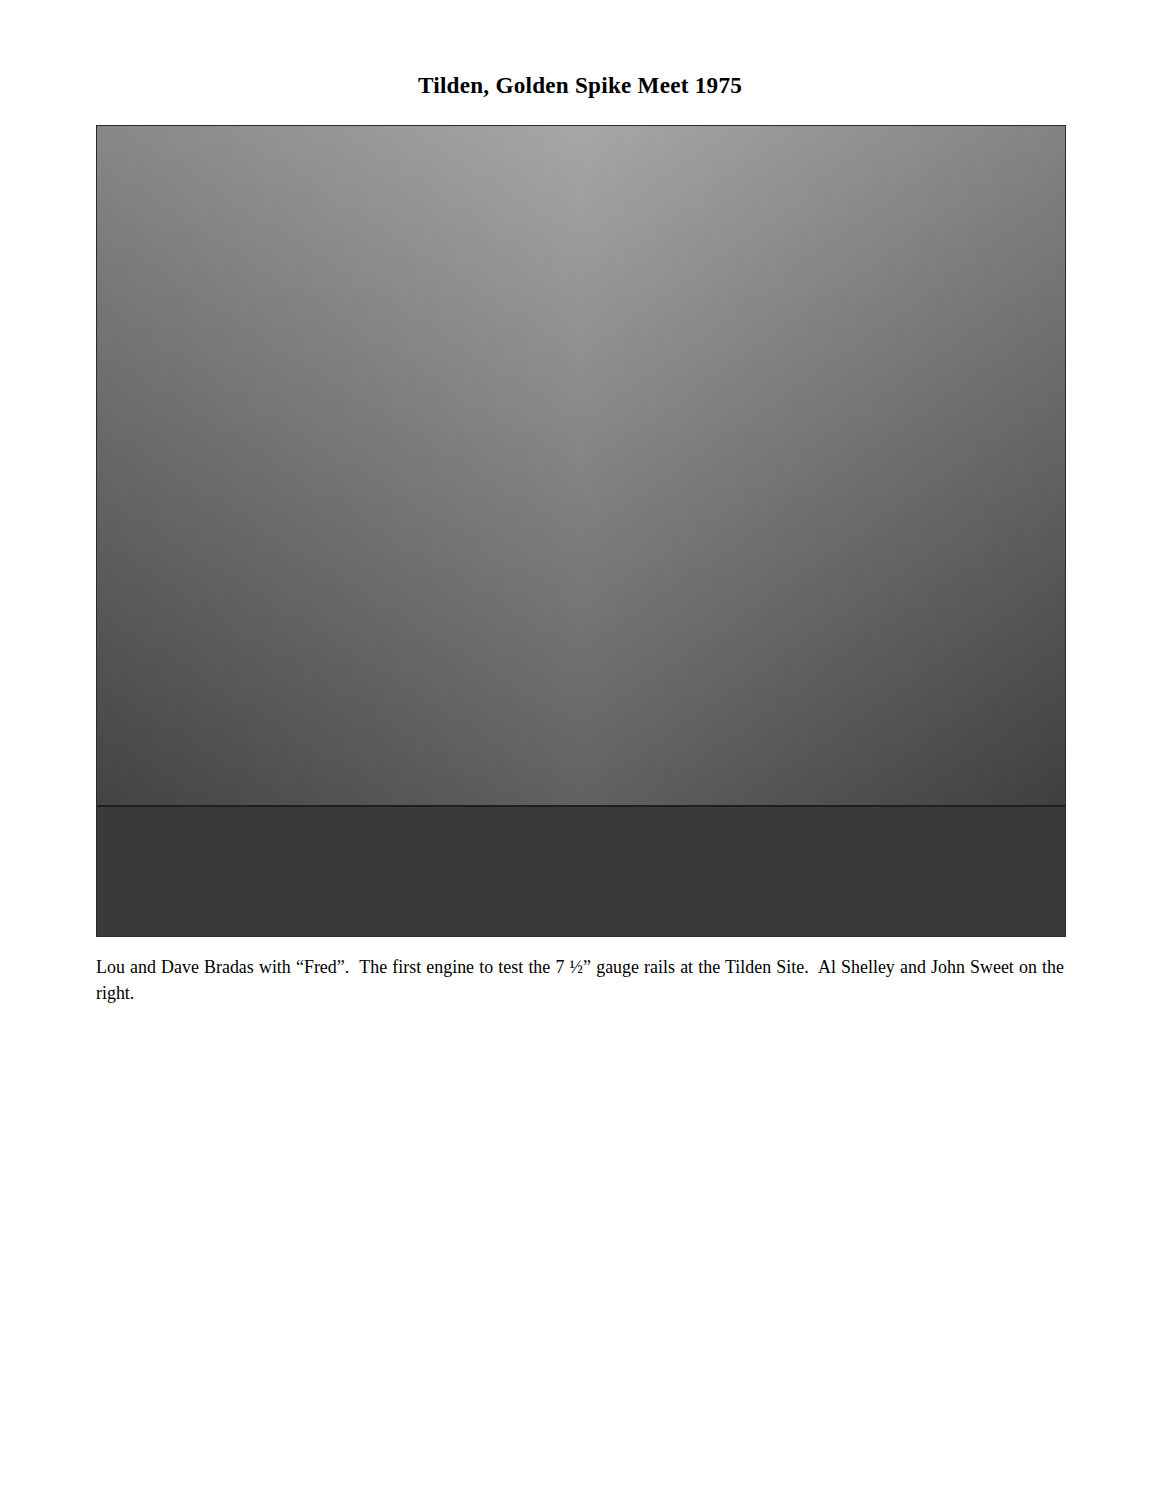Tilden, Golden Spike Meet 1975
Lou and Dave Bradas with “Fred”. The first engine to test the 7 ½” gauge rails at the Tilden Site. Al Shelley and John Sweet on the right.